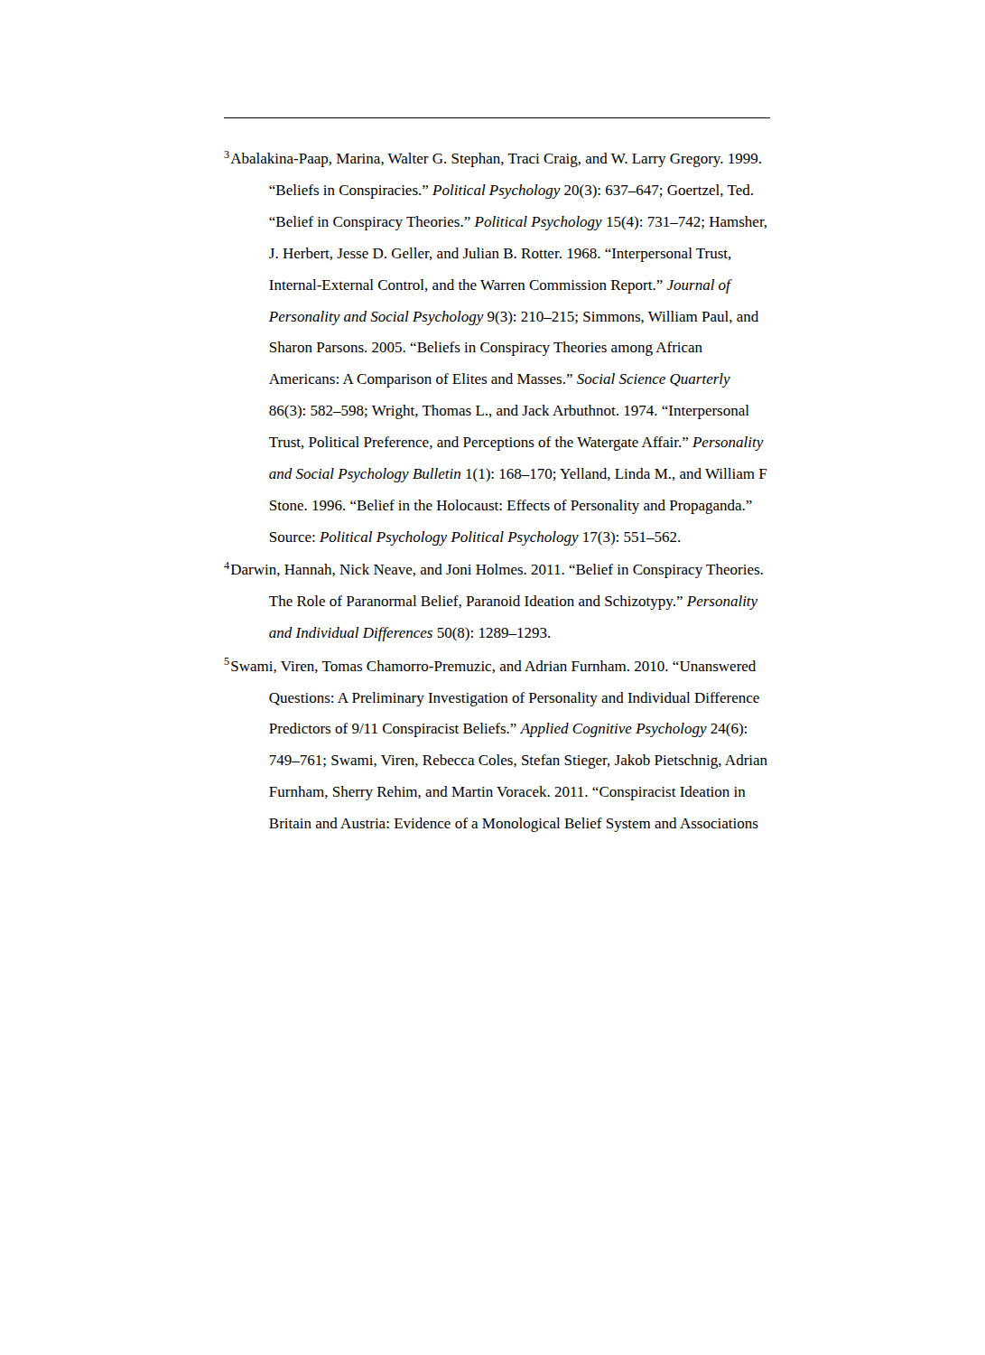3Abalakina-Paap, Marina, Walter G. Stephan, Traci Craig, and W. Larry Gregory. 1999. “Beliefs in Conspiracies.” Political Psychology 20(3): 637–647; Goertzel, Ted. “Belief in Conspiracy Theories.” Political Psychology 15(4): 731–742; Hamsher, J. Herbert, Jesse D. Geller, and Julian B. Rotter. 1968. “Interpersonal Trust, Internal-External Control, and the Warren Commission Report.” Journal of Personality and Social Psychology 9(3): 210–215; Simmons, William Paul, and Sharon Parsons. 2005. “Beliefs in Conspiracy Theories among African Americans: A Comparison of Elites and Masses.” Social Science Quarterly 86(3): 582–598; Wright, Thomas L., and Jack Arbuthnot. 1974. “Interpersonal Trust, Political Preference, and Perceptions of the Watergate Affair.” Personality and Social Psychology Bulletin 1(1): 168–170; Yelland, Linda M., and William F Stone. 1996. “Belief in the Holocaust: Effects of Personality and Propaganda.” Source: Political Psychology Political Psychology 17(3): 551–562.
4Darwin, Hannah, Nick Neave, and Joni Holmes. 2011. “Belief in Conspiracy Theories. The Role of Paranormal Belief, Paranoid Ideation and Schizotypy.” Personality and Individual Differences 50(8): 1289–1293.
5Swami, Viren, Tomas Chamorro-Premuzic, and Adrian Furnham. 2010. “Unanswered Questions: A Preliminary Investigation of Personality and Individual Difference Predictors of 9/11 Conspiracist Beliefs.” Applied Cognitive Psychology 24(6): 749–761; Swami, Viren, Rebecca Coles, Stefan Stieger, Jakob Pietschnig, Adrian Furnham, Sherry Rehim, and Martin Voracek. 2011. “Conspiracist Ideation in Britain and Austria: Evidence of a Monological Belief System and Associations